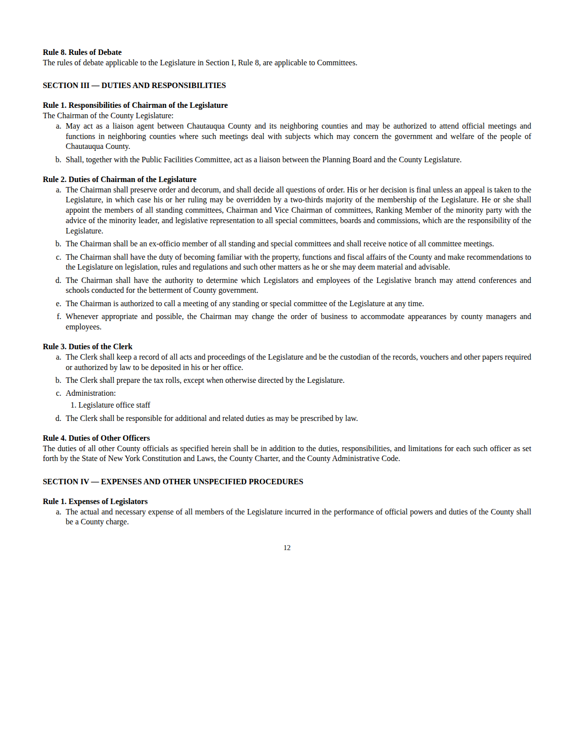Rule 8. Rules of Debate
The rules of debate applicable to the Legislature in Section I, Rule 8, are applicable to Committees.
SECTION III — DUTIES AND RESPONSIBILITIES
Rule 1. Responsibilities of Chairman of the Legislature
The Chairman of the County Legislature:
May act as a liaison agent between Chautauqua County and its neighboring counties and may be authorized to attend official meetings and functions in neighboring counties where such meetings deal with subjects which may concern the government and welfare of the people of Chautauqua County.
Shall, together with the Public Facilities Committee, act as a liaison between the Planning Board and the County Legislature.
Rule 2. Duties of Chairman of the Legislature
The Chairman shall preserve order and decorum, and shall decide all questions of order. His or her decision is final unless an appeal is taken to the Legislature, in which case his or her ruling may be overridden by a two-thirds majority of the membership of the Legislature. He or she shall appoint the members of all standing committees, Chairman and Vice Chairman of committees, Ranking Member of the minority party with the advice of the minority leader, and legislative representation to all special committees, boards and commissions, which are the responsibility of the Legislature.
The Chairman shall be an ex-officio member of all standing and special committees and shall receive notice of all committee meetings.
The Chairman shall have the duty of becoming familiar with the property, functions and fiscal affairs of the County and make recommendations to the Legislature on legislation, rules and regulations and such other matters as he or she may deem material and advisable.
The Chairman shall have the authority to determine which Legislators and employees of the Legislative branch may attend conferences and schools conducted for the betterment of County government.
The Chairman is authorized to call a meeting of any standing or special committee of the Legislature at any time.
Whenever appropriate and possible, the Chairman may change the order of business to accommodate appearances by county managers and employees.
Rule 3. Duties of the Clerk
The Clerk shall keep a record of all acts and proceedings of the Legislature and be the custodian of the records, vouchers and other papers required or authorized by law to be deposited in his or her office.
The Clerk shall prepare the tax rolls, except when otherwise directed by the Legislature.
Administration:
Legislature office staff
The Clerk shall be responsible for additional and related duties as may be prescribed by law.
Rule 4. Duties of Other Officers
The duties of all other County officials as specified herein shall be in addition to the duties, responsibilities, and limitations for each such officer as set forth by the State of New York Constitution and Laws, the County Charter, and the County Administrative Code.
SECTION IV — EXPENSES AND OTHER UNSPECIFIED PROCEDURES
Rule 1. Expenses of Legislators
The actual and necessary expense of all members of the Legislature incurred in the performance of official powers and duties of the County shall be a County charge.
12